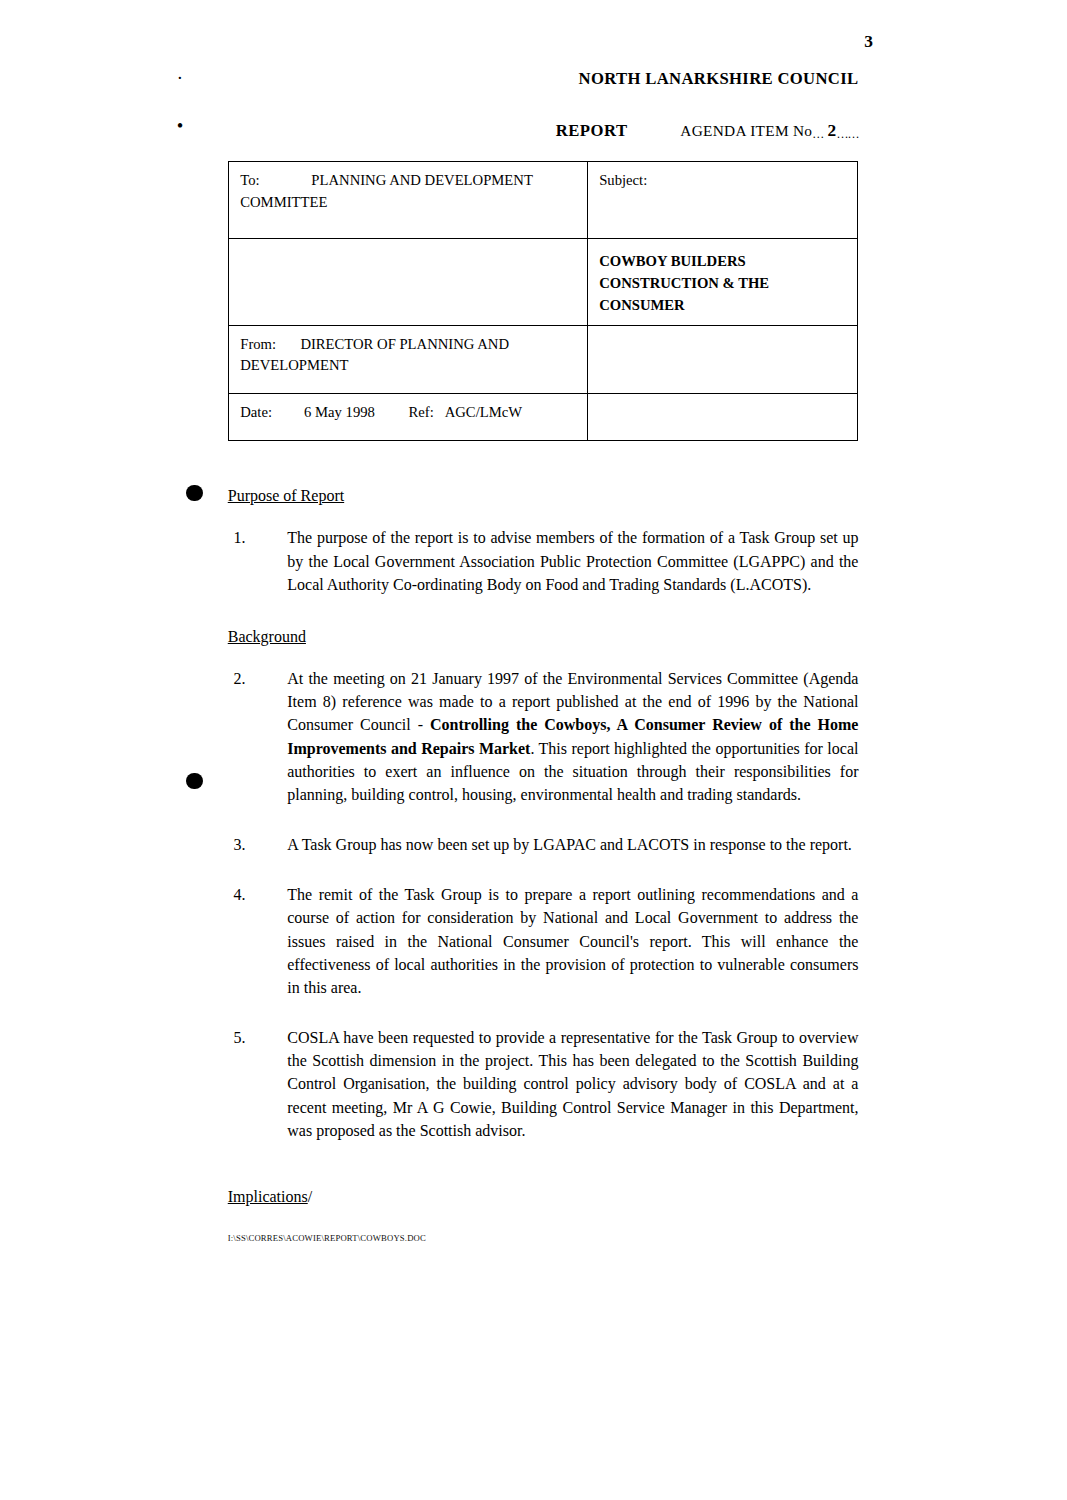3
· •
North Lanarkshire Council
REPORT AGENDA ITEM No… 2……
| To: PLANNING AND DEVELOPMENT COMMITTEE | Subject: |
| | COWBOY BUILDERS CONSTRUCTION & THE CONSUMER |
| From: DIRECTOR OF PLANNING AND DEVELOPMENT | |
| Date: 6 May 1998 Ref: AGC/LMcW | |
Purpose of Report
1. The purpose of the report is to advise members of the formation of a Task Group set up by the Local Government Association Public Protection Committee (LGAPPC) and the Local Authority Co-ordinating Body on Food and Trading Standards (L.ACOTS).
Background
2. At the meeting on 21 January 1997 of the Environmental Services Committee (Agenda Item 8) reference was made to a report published at the end of 1996 by the National Consumer Council - Controlling the Cowboys, A Consumer Review of the Home Improvements and Repairs Market. This report highlighted the opportunities for local authorities to exert an influence on the situation through their responsibilities for planning, building control, housing, environmental health and trading standards.
3. A Task Group has now been set up by LGAPAC and LACOTS in response to the report.
4. The remit of the Task Group is to prepare a report outlining recommendations and a course of action for consideration by National and Local Government to address the issues raised in the National Consumer Council's report. This will enhance the effectiveness of local authorities in the provision of protection to vulnerable consumers in this area.
5. COSLA have been requested to provide a representative for the Task Group to overview the Scottish dimension in the project. This has been delegated to the Scottish Building Control Organisation, the building control policy advisory body of COSLA and at a recent meeting, Mr A G Cowie, Building Control Service Manager in this Department, was proposed as the Scottish advisor.
Implications/
I:\SS\CORRES\ACOWIE\REPORT\COWBOYS.DOC